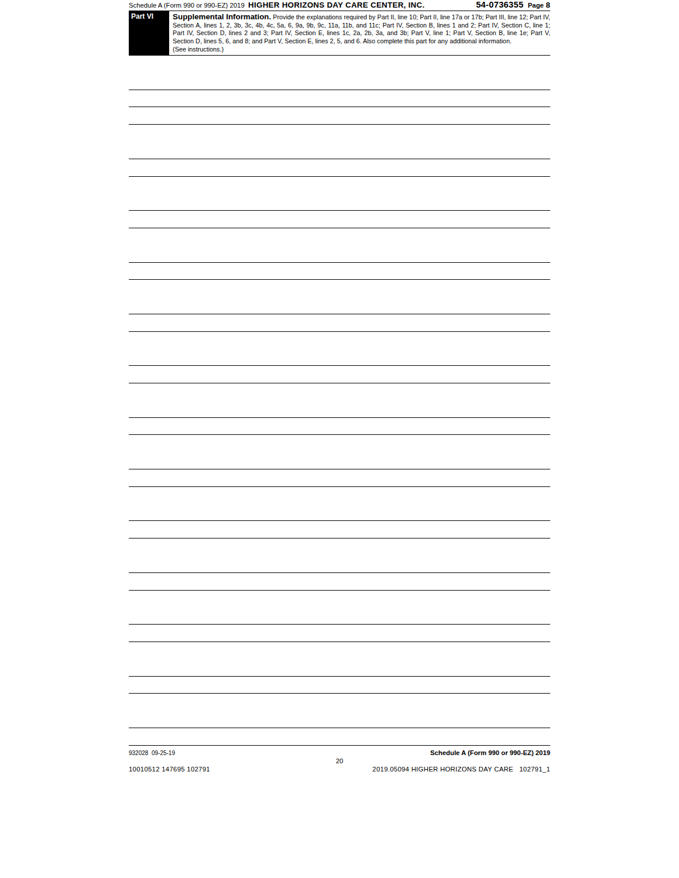Schedule A (Form 990 or 990-EZ) 2019 HIGHER HORIZONS DAY CARE CENTER, INC.
54-0736355 Page 8
Part VI
Supplemental Information. Provide the explanations required by Part II, line 10; Part II, line 17a or 17b; Part III, line 12; Part IV, Section A, lines 1, 2, 3b, 3c, 4b, 4c, 5a, 6, 9a, 9b, 9c, 11a, 11b, and 11c; Part IV, Section B, lines 1 and 2; Part IV, Section C, line 1; Part IV, Section D, lines 2 and 3; Part IV, Section E, lines 1c, 2a, 2b, 3a, and 3b; Part V, line 1; Part V, Section B, line 1e; Part V, Section D, lines 5, 6, and 8; and Part V, Section E, lines 2, 5, and 6. Also complete this part for any additional information. (See instructions.)
932028 09-25-19
Schedule A (Form 990 or 990-EZ) 2019
20
10010512 147695 102791
2019.05094 HIGHER HORIZONS DAY CARE 102791_1